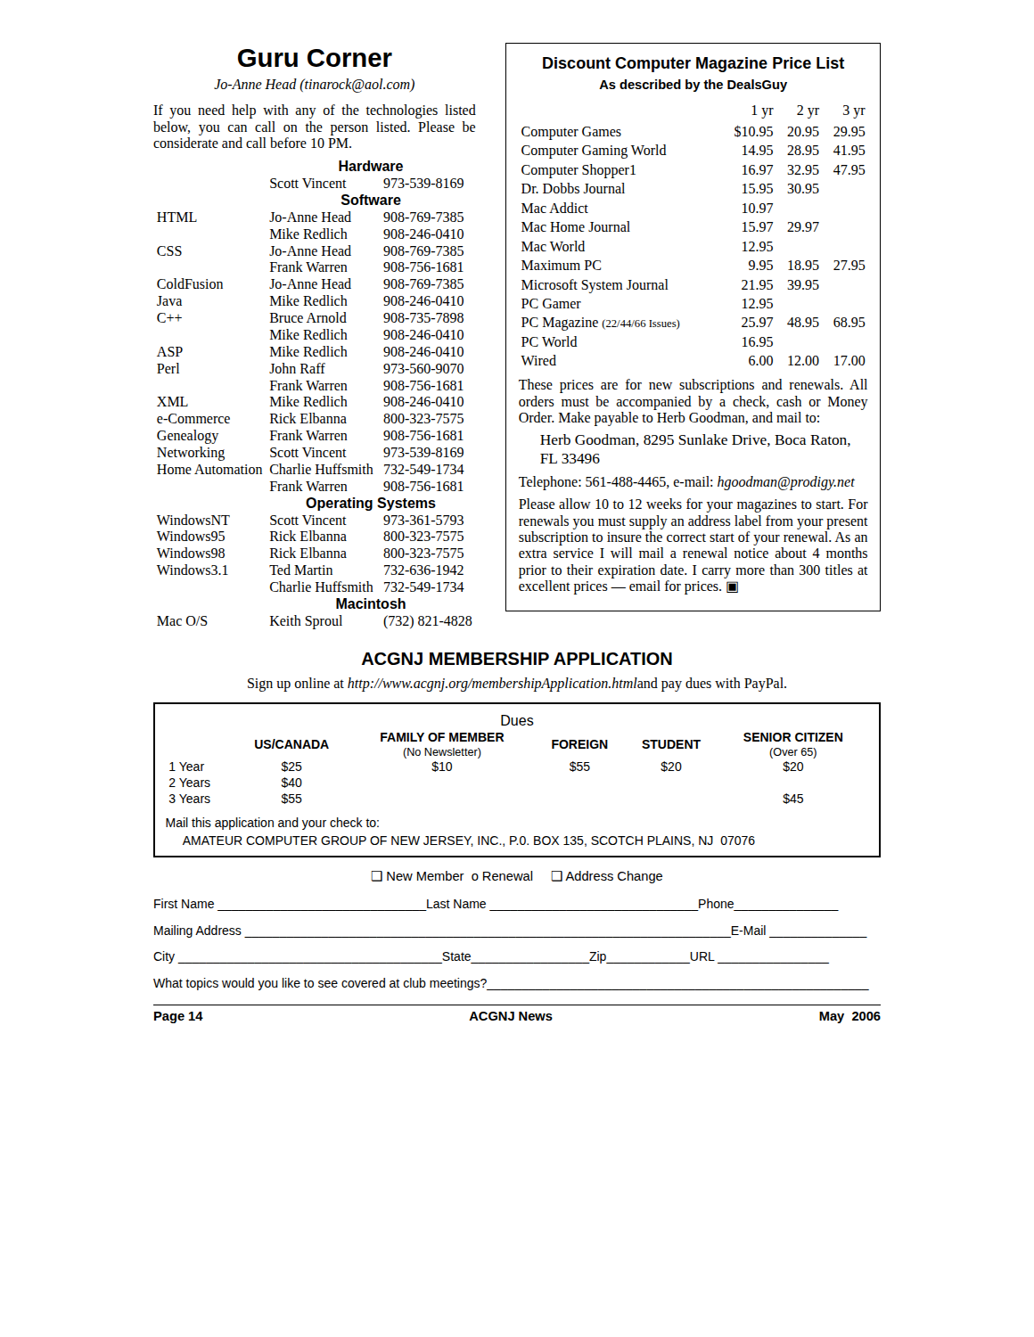Guru Corner
Jo-Anne Head (tinarock@aol.com)
If you need help with any of the technologies listed below, you can call on the person listed. Please be considerate and call before 10 PM.
| | Hardware |
| | Scott Vincent | 973-539-8169 |
| | Software |
| HTML | Jo-Anne Head | 908-769-7385 |
| | Mike Redlich | 908-246-0410 |
| CSS | Jo-Anne Head | 908-769-7385 |
| | Frank Warren | 908-756-1681 |
| ColdFusion | Jo-Anne Head | 908-769-7385 |
| Java | Mike Redlich | 908-246-0410 |
| C++ | Bruce Arnold | 908-735-7898 |
| | Mike Redlich | 908-246-0410 |
| ASP | Mike Redlich | 908-246-0410 |
| Perl | John Raff | 973-560-9070 |
| | Frank Warren | 908-756-1681 |
| XML | Mike Redlich | 908-246-0410 |
| e-Commerce | Rick Elbanna | 800-323-7575 |
| Genealogy | Frank Warren | 908-756-1681 |
| Networking | Scott Vincent | 973-539-8169 |
| Home Automation | Charlie Huffsmith | 732-549-1734 |
| | Frank Warren | 908-756-1681 |
| | Operating Systems |
| WindowsNT | Scott Vincent | 973-361-5793 |
| Windows95 | Rick Elbanna | 800-323-7575 |
| Windows98 | Rick Elbanna | 800-323-7575 |
| Windows3.1 | Ted Martin | 732-636-1942 |
| | Charlie Huffsmith | 732-549-1734 |
| | Macintosh |
| Mac O/S | Keith Sproul | (732) 821-4828 |
Discount Computer Magazine Price List
As described by the DealsGuy
| | 1 yr | 2 yr | 3 yr |
| --- | --- | --- | --- |
| Computer Games | $10.95 | 20.95 | 29.95 |
| Computer Gaming World | 14.95 | 28.95 | 41.95 |
| Computer Shopper1 | 16.97 | 32.95 | 47.95 |
| Dr. Dobbs Journal | 15.95 | 30.95 | |
| Mac Addict | 10.97 | | |
| Mac Home Journal | 15.97 | 29.97 | |
| Mac World | 12.95 | | |
| Maximum PC | 9.95 | 18.95 | 27.95 |
| Microsoft System Journal | 21.95 | 39.95 | |
| PC Gamer | 12.95 | | |
| PC Magazine (22/44/66 Issues) | 25.97 | 48.95 | 68.95 |
| PC World | 16.95 | | |
| Wired | 6.00 | 12.00 | 17.00 |
These prices are for new subscriptions and renewals. All orders must be accompanied by a check, cash or Money Order. Make payable to Herb Goodman, and mail to:
Herb Goodman, 8295 Sunlake Drive, Boca Raton, FL 33496
Telephone: 561-488-4465, e-mail: hgoodman@prodigy.net
Please allow 10 to 12 weeks for your magazines to start. For renewals you must supply an address label from your present subscription to insure the correct start of your renewal. As an extra service I will mail a renewal notice about 4 months prior to their expiration date. I carry more than 300 titles at excellent prices — email for prices. ▣
ACGNJ MEMBERSHIP APPLICATION
Sign up online at http://www.acgnj.org/membershipApplication.htmland pay dues with PayPal.
Dues
| | US/CANADA | FAMILY OF MEMBER (No Newsletter) | FOREIGN | STUDENT | SENIOR CITIZEN (Over 65) |
| --- | --- | --- | --- | --- | --- |
| 1 Year | $25 | $10 | $55 | $20 | $20 |
| 2 Years | $40 | | | | |
| 3 Years | $55 | | | | $45 |
Mail this application and your check to:
AMATEUR COMPUTER GROUP OF NEW JERSEY, INC., P.0. BOX 135, SCOTCH PLAINS, NJ 07076
❑ New Member o Renewal ❑ Address Change
First Name ______________________________Last Name ______________________________Phone_______________ Mailing Address ______________________________________________________________________E-Mail ______________ City ______________________________________State_________________Zip____________URL ________________ What topics would you like to see covered at club meetings?_______________________________________________________
Page 14
ACGNJ News
May 2006